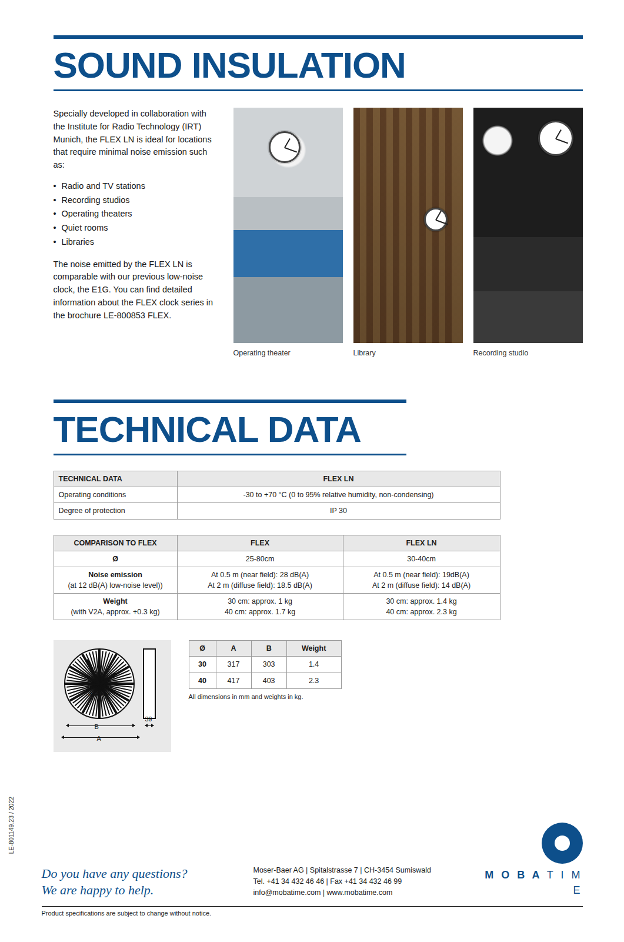SOUND INSULATION
Specially developed in collaboration with the Institute for Radio Technology (IRT) Munich, the FLEX LN is ideal for locations that require minimal noise emission such as:
Radio and TV stations
Recording studios
Operating theaters
Quiet rooms
Libraries
The noise emitted by the FLEX LN is comparable with our previous low-noise clock, the E1G. You can find detailed information about the FLEX clock series in the brochure LE-800853 FLEX.
Operating theater
Library
Recording studio
TECHNICAL DATA
| TECHNICAL DATA | FLEX LN |
| --- | --- |
| Operating conditions | -30 to +70 °C (0 to 95% relative humidity, non-condensing) |
| Degree of protection | IP 30 |
| COMPARISON TO FLEX | FLEX | FLEX LN |
| --- | --- | --- |
| Ø | 25-80cm | 30-40cm |
| Noise emission (at 12 dB(A) low-noise level)) | At 0.5 m (near field): 28 dB(A) At 2 m (diffuse field): 18.5 dB(A) | At 0.5 m (near field): 19dB(A) At 2 m (diffuse field): 14 dB(A) |
| Weight (with V2A, approx. +0.3 kg) | 30 cm: approx. 1 kg 40 cm: approx. 1.7 kg | 30 cm: approx. 1.4 kg 40 cm: approx. 2.3 kg |
MOBATIME
B A 39
| Ø | A | B | Weight |
| --- | --- | --- | --- |
| 30 | 317 | 303 | 1.4 |
| 40 | 417 | 403 | 2.3 |
All dimensions in mm and weights in kg.
LE-801149.23 / 2022
Do you have any questions?
We are happy to help.
Moser-Baer AG | Spitalstrasse 7 | CH-3454 Sumiswald
Tel. +41 34 432 46 46 | Fax +41 34 432 46 99
info@mobatime.com | www.mobatime.com
M O B A T I M E
Product specifications are subject to change without notice.